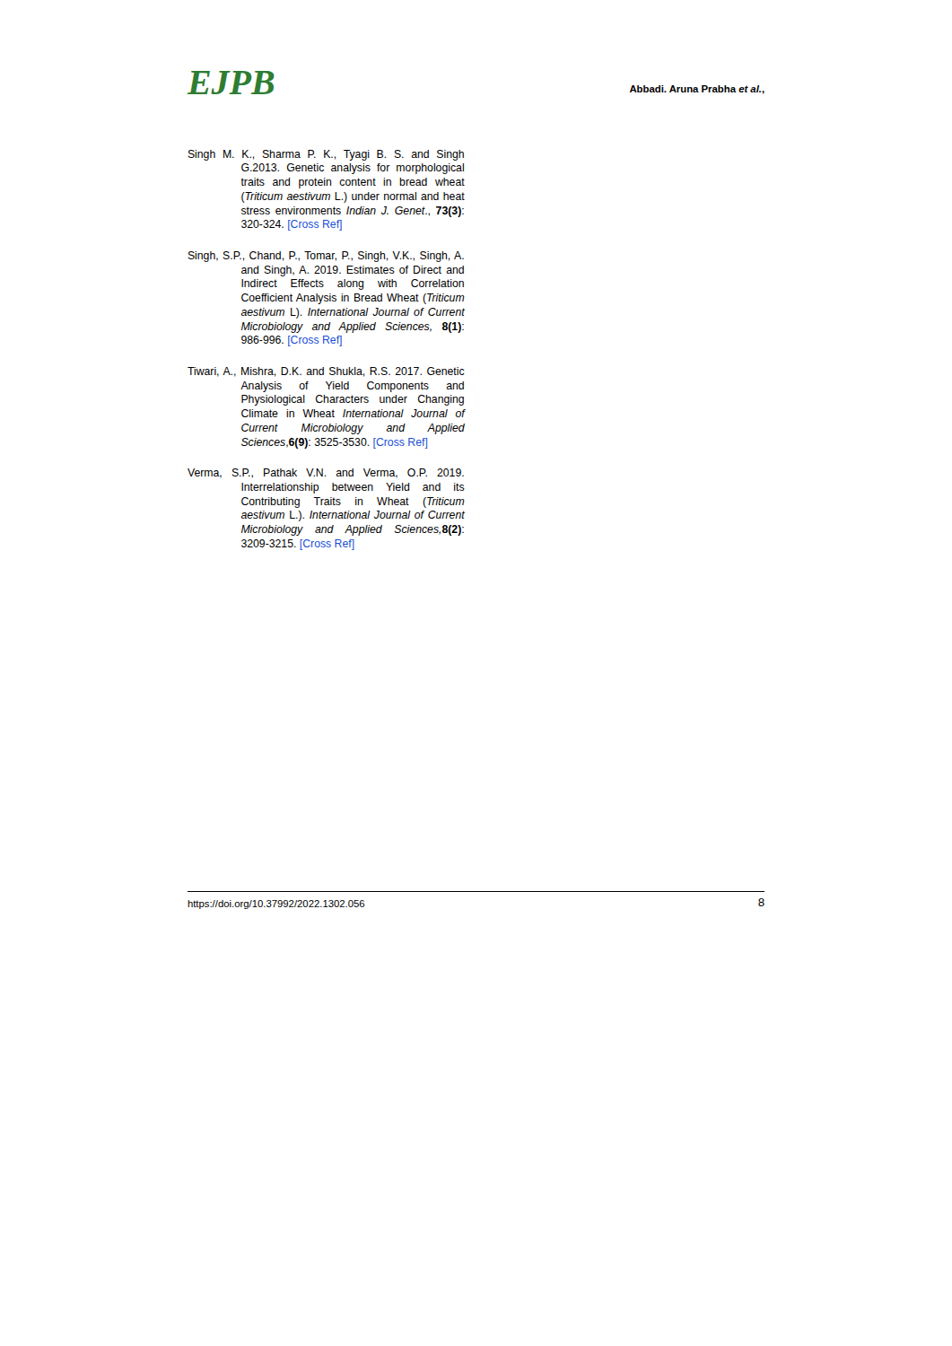EJPB
Abbadi. Aruna Prabha et al.,
Singh M. K., Sharma P. K., Tyagi B. S. and Singh G.2013. Genetic analysis for morphological traits and protein content in bread wheat (Triticum aestivum L.) under normal and heat stress environments Indian J. Genet., 73(3): 320-324. [Cross Ref]
Singh, S.P., Chand, P., Tomar, P., Singh, V.K., Singh, A. and Singh, A. 2019. Estimates of Direct and Indirect Effects along with Correlation Coefficient Analysis in Bread Wheat (Triticum aestivum L). International Journal of Current Microbiology and Applied Sciences, 8(1): 986-996. [Cross Ref]
Tiwari, A., Mishra, D.K. and Shukla, R.S. 2017. Genetic Analysis of Yield Components and Physiological Characters under Changing Climate in Wheat International Journal of Current Microbiology and Applied Sciences,6(9): 3525-3530. [Cross Ref]
Verma, S.P., Pathak V.N. and Verma, O.P. 2019. Interrelationship between Yield and its Contributing Traits in Wheat (Triticum aestivum L.). International Journal of Current Microbiology and Applied Sciences, 8(2): 3209-3215. [Cross Ref]
https://doi.org/10.37992/2022.1302.056
8